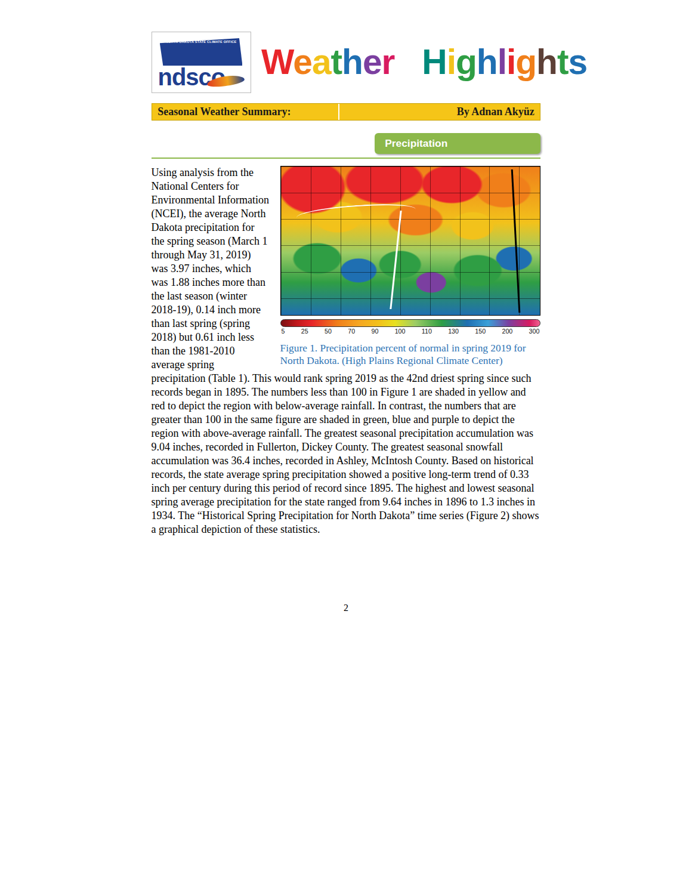NORTH DAKOTA STATE CLIMATE OFFICE
ndsco
Weather Highlights
Seasonal Weather Summary:
By Adnan Akyüz
Precipitation
525507090100110130150200300
Figure 1. Precipitation percent of normal in spring 2019 for North Dakota. (High Plains Regional Climate Center)
Using analysis from the National Centers for Environmental Information (NCEI), the average North Dakota precipitation for the spring season (March 1 through May 31, 2019) was 3.97 inches, which was 1.88 inches more than the last season (winter 2018-19), 0.14 inch more than last spring (spring 2018) but 0.61 inch less than the 1981-2010 average spring precipitation (Table 1). This would rank spring 2019 as the 42nd driest spring since such records began in 1895. The numbers less than 100 in Figure 1 are shaded in yellow and red to depict the region with below-average rainfall. In contrast, the numbers that are greater than 100 in the same figure are shaded in green, blue and purple to depict the region with above-average rainfall. The greatest seasonal precipitation accumulation was 9.04 inches, recorded in Fullerton, Dickey County. The greatest seasonal snowfall accumulation was 36.4 inches, recorded in Ashley, McIntosh County. Based on historical records, the state average spring precipitation showed a positive long-term trend of 0.33 inch per century during this period of record since 1895. The highest and lowest seasonal spring average precipitation for the state ranged from 9.64 inches in 1896 to 1.3 inches in 1934. The “Historical Spring Precipitation for North Dakota” time series (Figure 2) shows a graphical depiction of these statistics.
2